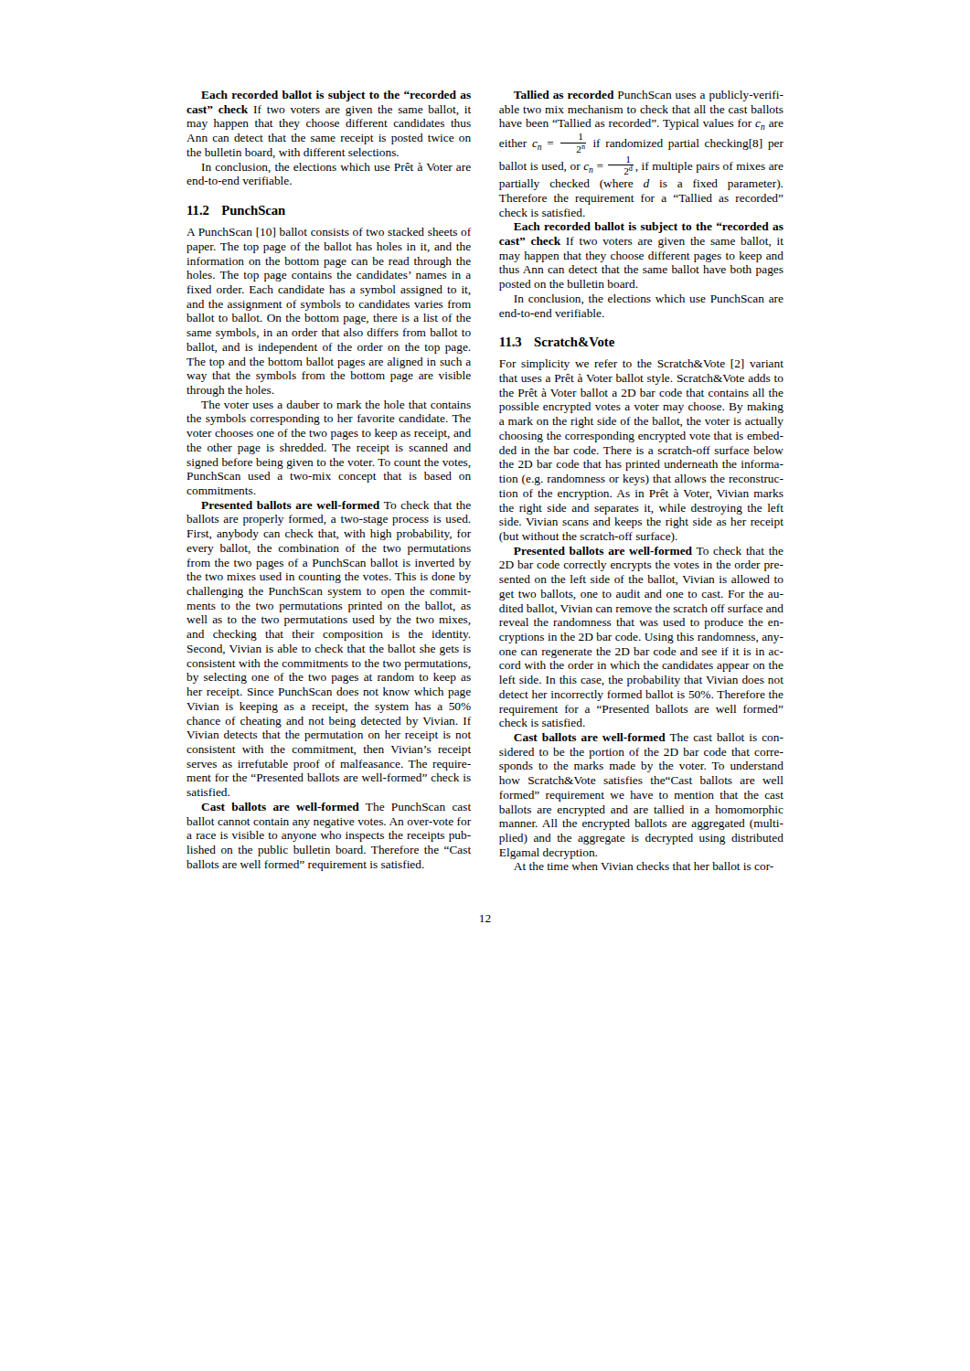Each recorded ballot is subject to the “recorded as cast” check If two voters are given the same ballot, it may happen that they choose different candidates thus Ann can detect that the same receipt is posted twice on the bulletin board, with different selections.
In conclusion, the elections which use Prêt à Voter are end-to-end verifiable.
11.2 PunchScan
A PunchScan [10] ballot consists of two stacked sheets of paper. The top page of the ballot has holes in it, and the information on the bottom page can be read through the holes. The top page contains the candidates’ names in a fixed order. Each candidate has a symbol assigned to it, and the assignment of symbols to candidates varies from ballot to ballot. On the bottom page, there is a list of the same symbols, in an order that also differs from ballot to ballot, and is independent of the order on the top page. The top and the bottom ballot pages are aligned in such a way that the symbols from the bottom page are visible through the holes.
The voter uses a dauber to mark the hole that contains the symbols corresponding to her favorite candidate. The voter chooses one of the two pages to keep as receipt, and the other page is shredded. The receipt is scanned and signed before being given to the voter. To count the votes, PunchScan used a two-mix concept that is based on commitments.
Presented ballots are well-formed To check that the ballots are properly formed, a two-stage process is used. First, anybody can check that, with high probability, for every ballot, the combination of the two permutations from the two pages of a PunchScan ballot is inverted by the two mixes used in counting the votes. This is done by challenging the PunchScan system to open the commitments to the two permutations printed on the ballot, as well as to the two permutations used by the two mixes, and checking that their composition is the identity. Second, Vivian is able to check that the ballot she gets is consistent with the commitments to the two permutations, by selecting one of the two pages at random to keep as her receipt. Since PunchScan does not know which page Vivian is keeping as a receipt, the system has a 50% chance of cheating and not being detected by Vivian. If Vivian detects that the permutation on her receipt is not consistent with the commitment, then Vivian’s receipt serves as irrefutable proof of malfeasance. The requirement for the “Presented ballots are well-formed” check is satisfied.
Cast ballots are well-formed The PunchScan cast ballot cannot contain any negative votes. An over-vote for a race is visible to anyone who inspects the receipts published on the public bulletin board. Therefore the “Cast ballots are well formed” requirement is satisfied.
Tallied as recorded PunchScan uses a publicly-verifiable two mix mechanism to check that all the cast ballots have been “Tallied as recorded”. Typical values for cn are either cn = 12n if randomized partial checking[8] per ballot is used, or cn = 12d, if multiple pairs of mixes are partially checked (where d is a fixed parameter). Therefore the requirement for a “Tallied as recorded” check is satisfied.
Each recorded ballot is subject to the “recorded as cast” check If two voters are given the same ballot, it may happen that they choose different pages to keep and thus Ann can detect that the same ballot have both pages posted on the bulletin board.
In conclusion, the elections which use PunchScan are end-to-end verifiable.
11.3 Scratch&Vote
For simplicity we refer to the Scratch&Vote [2] variant that uses a Prêt à Voter ballot style. Scratch&Vote adds to the Prêt à Voter ballot a 2D bar code that contains all the possible encrypted votes a voter may choose. By making a mark on the right side of the ballot, the voter is actually choosing the corresponding encrypted vote that is embedded in the bar code. There is a scratch-off surface below the 2D bar code that has printed underneath the information (e.g. randomness or keys) that allows the reconstruction of the encryption. As in Prêt à Voter, Vivian marks the right side and separates it, while destroying the left side. Vivian scans and keeps the right side as her receipt (but without the scratch-off surface).
Presented ballots are well-formed To check that the 2D bar code correctly encrypts the votes in the order presented on the left side of the ballot, Vivian is allowed to get two ballots, one to audit and one to cast. For the audited ballot, Vivian can remove the scratch off surface and reveal the randomness that was used to produce the encryptions in the 2D bar code. Using this randomness, anyone can regenerate the 2D bar code and see if it is in accord with the order in which the candidates appear on the left side. In this case, the probability that Vivian does not detect her incorrectly formed ballot is 50%. Therefore the requirement for a “Presented ballots are well formed” check is satisfied.
Cast ballots are well-formed The cast ballot is considered to be the portion of the 2D bar code that corresponds to the marks made by the voter. To understand how Scratch&Vote satisfies the“Cast ballots are well formed” requirement we have to mention that the cast ballots are encrypted and are tallied in a homomorphic manner. All the encrypted ballots are aggregated (multiplied) and the aggregate is decrypted using distributed Elgamal decryption.
At the time when Vivian checks that her ballot is cor-
12